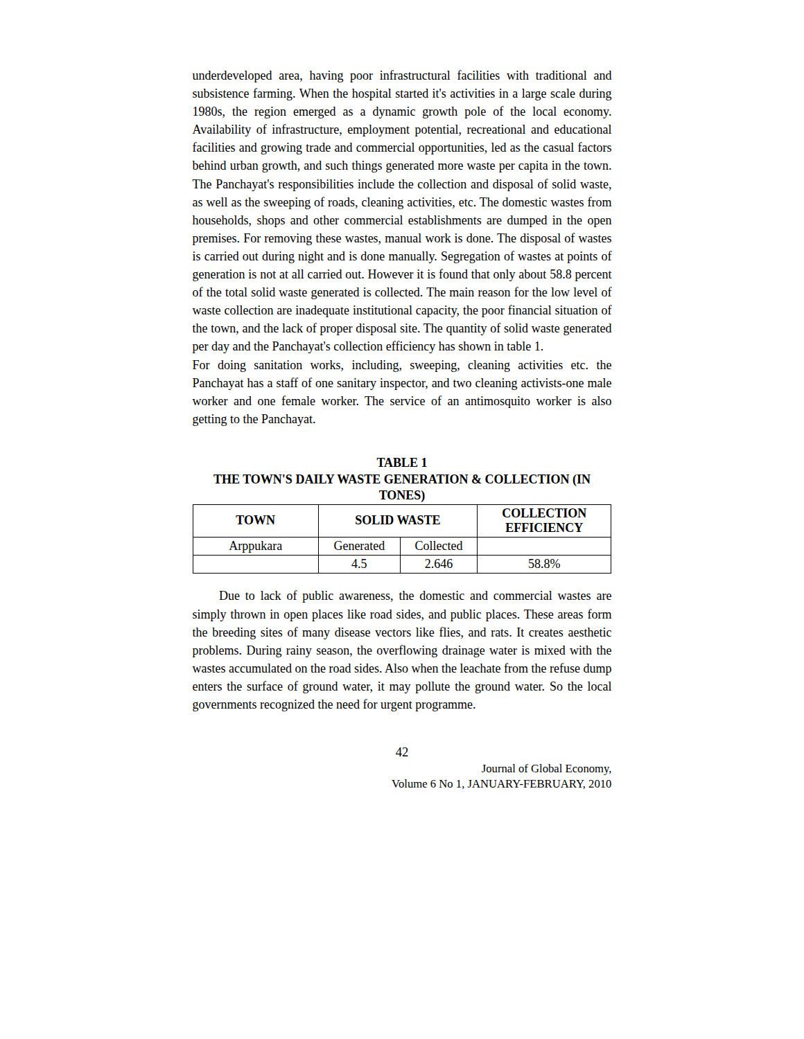underdeveloped area, having poor infrastructural facilities with traditional and subsistence farming. When the hospital started it's activities in a large scale during 1980s, the region emerged as a dynamic growth pole of the local economy. Availability of infrastructure, employment potential, recreational and educational facilities and growing trade and commercial opportunities, led as the casual factors behind urban growth, and such things generated more waste per capita in the town. The Panchayat's responsibilities include the collection and disposal of solid waste, as well as the sweeping of roads, cleaning activities, etc. The domestic wastes from households, shops and other commercial establishments are dumped in the open premises. For removing these wastes, manual work is done. The disposal of wastes is carried out during night and is done manually. Segregation of wastes at points of generation is not at all carried out. However it is found that only about 58.8 percent of the total solid waste generated is collected. The main reason for the low level of waste collection are inadequate institutional capacity, the poor financial situation of the town, and the lack of proper disposal site. The quantity of solid waste generated per day and the Panchayat's collection efficiency has shown in table 1.
For doing sanitation works, including, sweeping, cleaning activities etc. the Panchayat has a staff of one sanitary inspector, and two cleaning activists-one male worker and one female worker. The service of an antimosquito worker is also getting to the Panchayat.
TABLE 1
THE TOWN'S DAILY WASTE GENERATION & COLLECTION (IN TONES)
| TOWN | SOLID WASTE | COLLECTION EFFICIENCY |
| --- | --- | --- |
| Arppukara | Generated | Collected | |
| | 4.5 | 2.646 | 58.8% |
Due to lack of public awareness, the domestic and commercial wastes are simply thrown in open places like road sides, and public places. These areas form the breeding sites of many disease vectors like flies, and rats. It creates aesthetic problems. During rainy season, the overflowing drainage water is mixed with the wastes accumulated on the road sides. Also when the leachate from the refuse dump enters the surface of ground water, it may pollute the ground water. So the local governments recognized the need for urgent programme.
42
Journal of Global Economy,
Volume 6 No 1, JANUARY-FEBRUARY, 2010